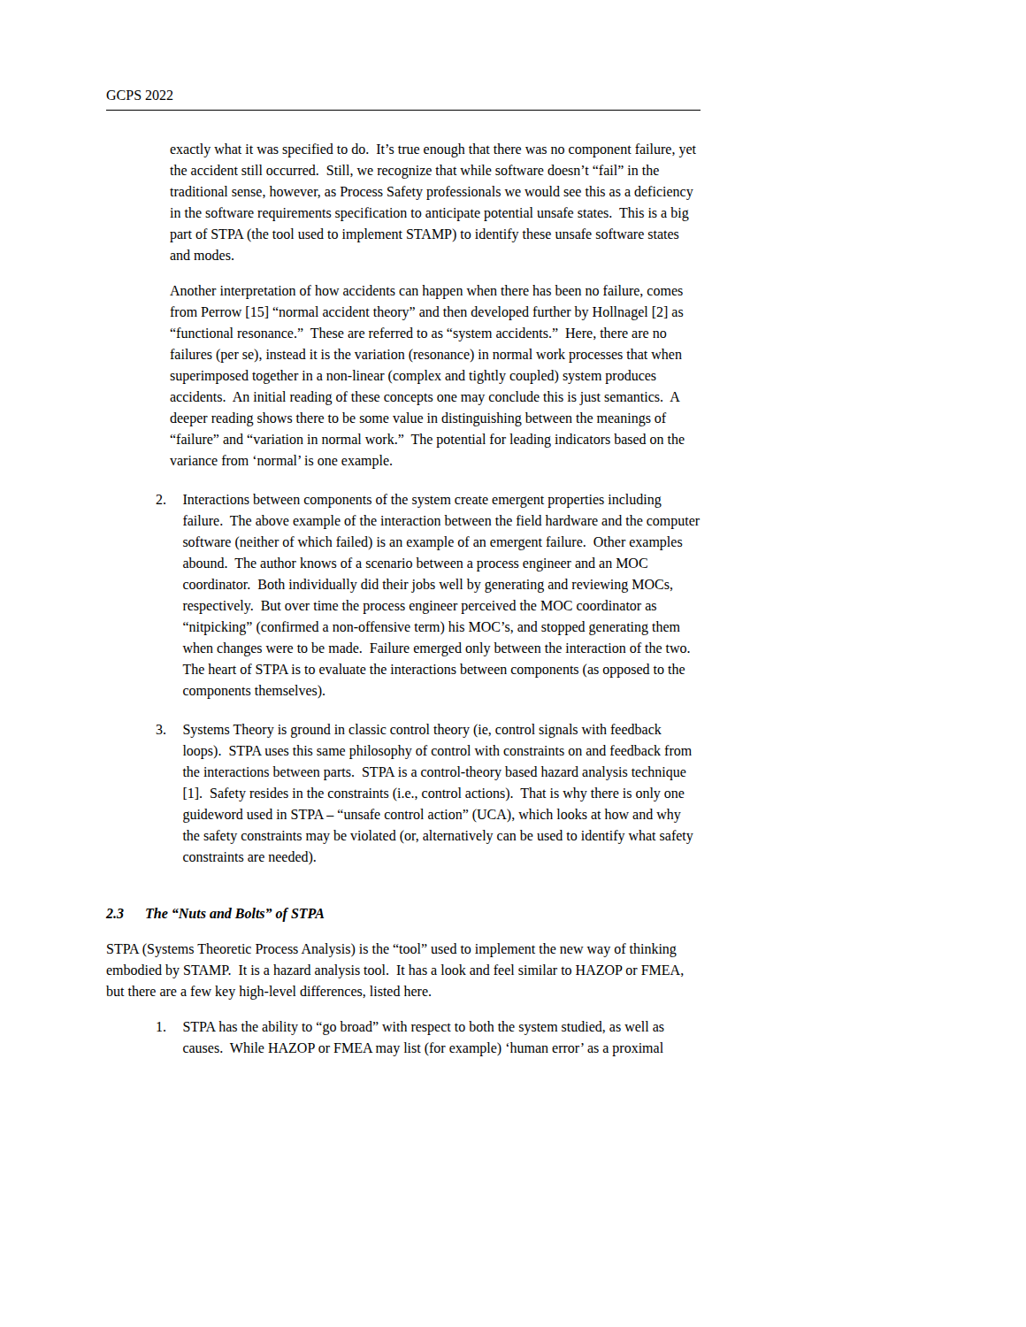GCPS 2022
exactly what it was specified to do. It’s true enough that there was no component failure, yet the accident still occurred. Still, we recognize that while software doesn’t “fail” in the traditional sense, however, as Process Safety professionals we would see this as a deficiency in the software requirements specification to anticipate potential unsafe states. This is a big part of STPA (the tool used to implement STAMP) to identify these unsafe software states and modes.
Another interpretation of how accidents can happen when there has been no failure, comes from Perrow [15] “normal accident theory” and then developed further by Hollnagel [2] as “functional resonance.” These are referred to as “system accidents.” Here, there are no failures (per se), instead it is the variation (resonance) in normal work processes that when superimposed together in a non-linear (complex and tightly coupled) system produces accidents. An initial reading of these concepts one may conclude this is just semantics. A deeper reading shows there to be some value in distinguishing between the meanings of “failure” and “variation in normal work.” The potential for leading indicators based on the variance from ‘normal’ is one example.
Interactions between components of the system create emergent properties including failure. The above example of the interaction between the field hardware and the computer software (neither of which failed) is an example of an emergent failure. Other examples abound. The author knows of a scenario between a process engineer and an MOC coordinator. Both individually did their jobs well by generating and reviewing MOCs, respectively. But over time the process engineer perceived the MOC coordinator as “nitpicking” (confirmed a non-offensive term) his MOC’s, and stopped generating them when changes were to be made. Failure emerged only between the interaction of the two. The heart of STPA is to evaluate the interactions between components (as opposed to the components themselves).
Systems Theory is ground in classic control theory (ie, control signals with feedback loops). STPA uses this same philosophy of control with constraints on and feedback from the interactions between parts. STPA is a control-theory based hazard analysis technique [1]. Safety resides in the constraints (i.e., control actions). That is why there is only one guideword used in STPA – “unsafe control action” (UCA), which looks at how and why the safety constraints may be violated (or, alternatively can be used to identify what safety constraints are needed).
2.3 The “Nuts and Bolts” of STPA
STPA (Systems Theoretic Process Analysis) is the “tool” used to implement the new way of thinking embodied by STAMP. It is a hazard analysis tool. It has a look and feel similar to HAZOP or FMEA, but there are a few key high-level differences, listed here.
STPA has the ability to “go broad” with respect to both the system studied, as well as causes. While HAZOP or FMEA may list (for example) ‘human error’ as a proximal